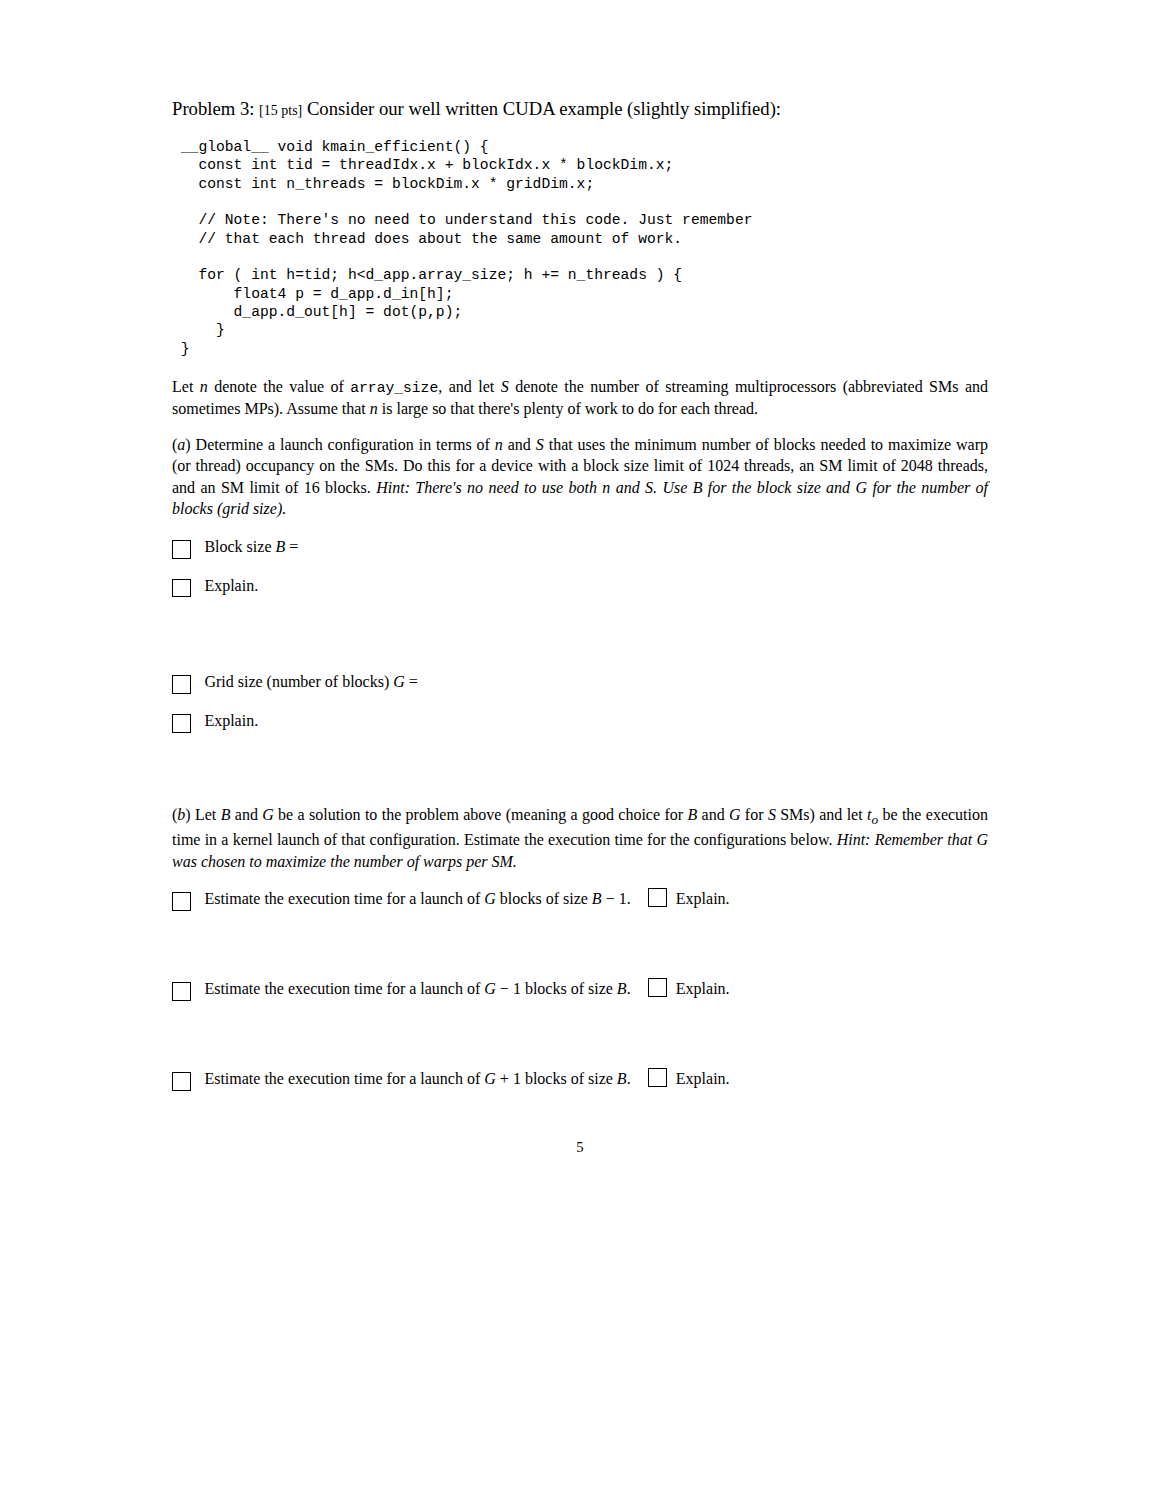Problem 3: [15 pts] Consider our well written CUDA example (slightly simplified):
__global__ void kmain_efficient() {
  const int tid = threadIdx.x + blockIdx.x * blockDim.x;
  const int n_threads = blockDim.x * gridDim.x;

  // Note: There's no need to understand this code. Just remember
  // that each thread does about the same amount of work.

  for ( int h=tid; h<d_app.array_size; h += n_threads ) {
      float4 p = d_app.d_in[h];
      d_app.d_out[h] = dot(p,p);
    }
}
Let n denote the value of array_size, and let S denote the number of streaming multiprocessors (abbreviated SMs and sometimes MPs). Assume that n is large so that there's plenty of work to do for each thread.
(a) Determine a launch configuration in terms of n and S that uses the minimum number of blocks needed to maximize warp (or thread) occupancy on the SMs. Do this for a device with a block size limit of 1024 threads, an SM limit of 2048 threads, and an SM limit of 16 blocks. Hint: There's no need to use both n and S. Use B for the block size and G for the number of blocks (grid size).
Block size B =
Explain.
Grid size (number of blocks) G =
Explain.
(b) Let B and G be a solution to the problem above (meaning a good choice for B and G for S SMs) and let to be the execution time in a kernel launch of that configuration. Estimate the execution time for the configurations below. Hint: Remember that G was chosen to maximize the number of warps per SM.
Estimate the execution time for a launch of G blocks of size B − 1. Explain.
Estimate the execution time for a launch of G − 1 blocks of size B. Explain.
Estimate the execution time for a launch of G + 1 blocks of size B. Explain.
5